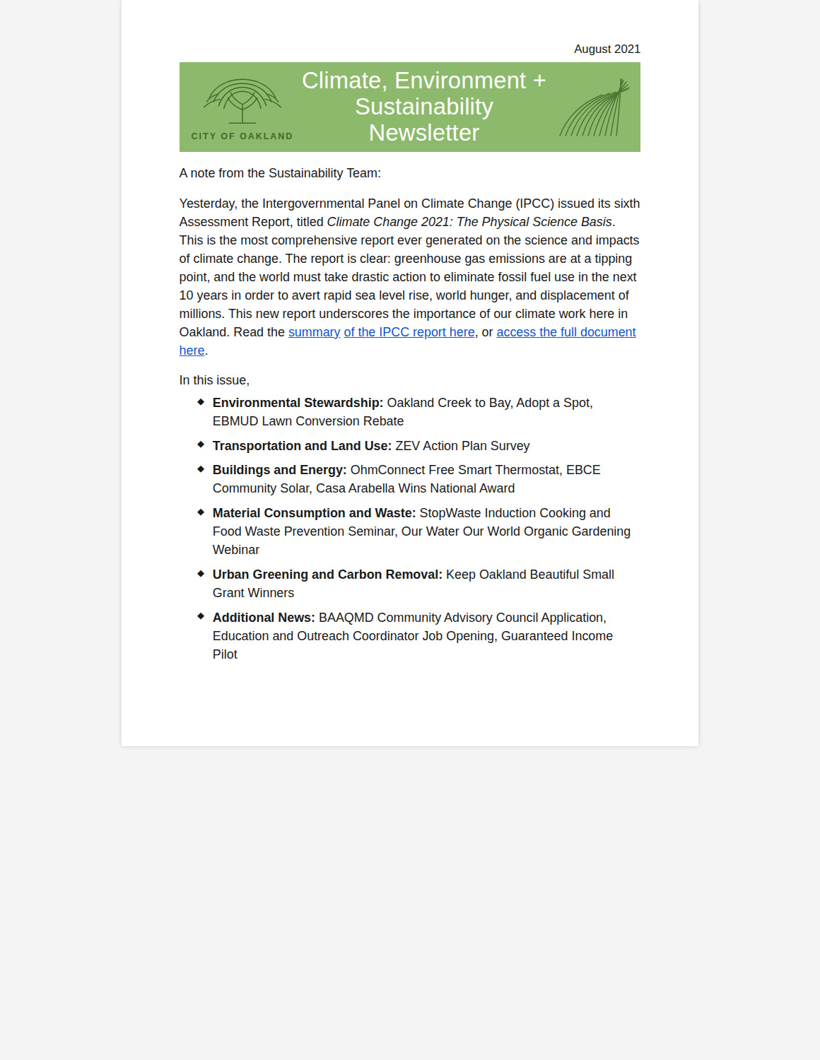August 2021
CITY OF OAKLAND
Climate, Environment +
Sustainability Newsletter
A note from the Sustainability Team:
Yesterday, the Intergovernmental Panel on Climate Change (IPCC) issued its sixth Assessment Report, titled Climate Change 2021: The Physical Science Basis. This is the most comprehensive report ever generated on the science and impacts of climate change. The report is clear: greenhouse gas emissions are at a tipping point, and the world must take drastic action to eliminate fossil fuel use in the next 10 years in order to avert rapid sea level rise, world hunger, and displacement of millions. This new report underscores the importance of our climate work here in Oakland. Read the summary of the IPCC report here, or access the full document here.
In this issue,
Environmental Stewardship: Oakland Creek to Bay, Adopt a Spot, EBMUD Lawn Conversion Rebate
Transportation and Land Use: ZEV Action Plan Survey
Buildings and Energy: OhmConnect Free Smart Thermostat, EBCE Community Solar, Casa Arabella Wins National Award
Material Consumption and Waste: StopWaste Induction Cooking and Food Waste Prevention Seminar, Our Water Our World Organic Gardening Webinar
Urban Greening and Carbon Removal: Keep Oakland Beautiful Small Grant Winners
Additional News: BAAQMD Community Advisory Council Application, Education and Outreach Coordinator Job Opening, Guaranteed Income Pilot